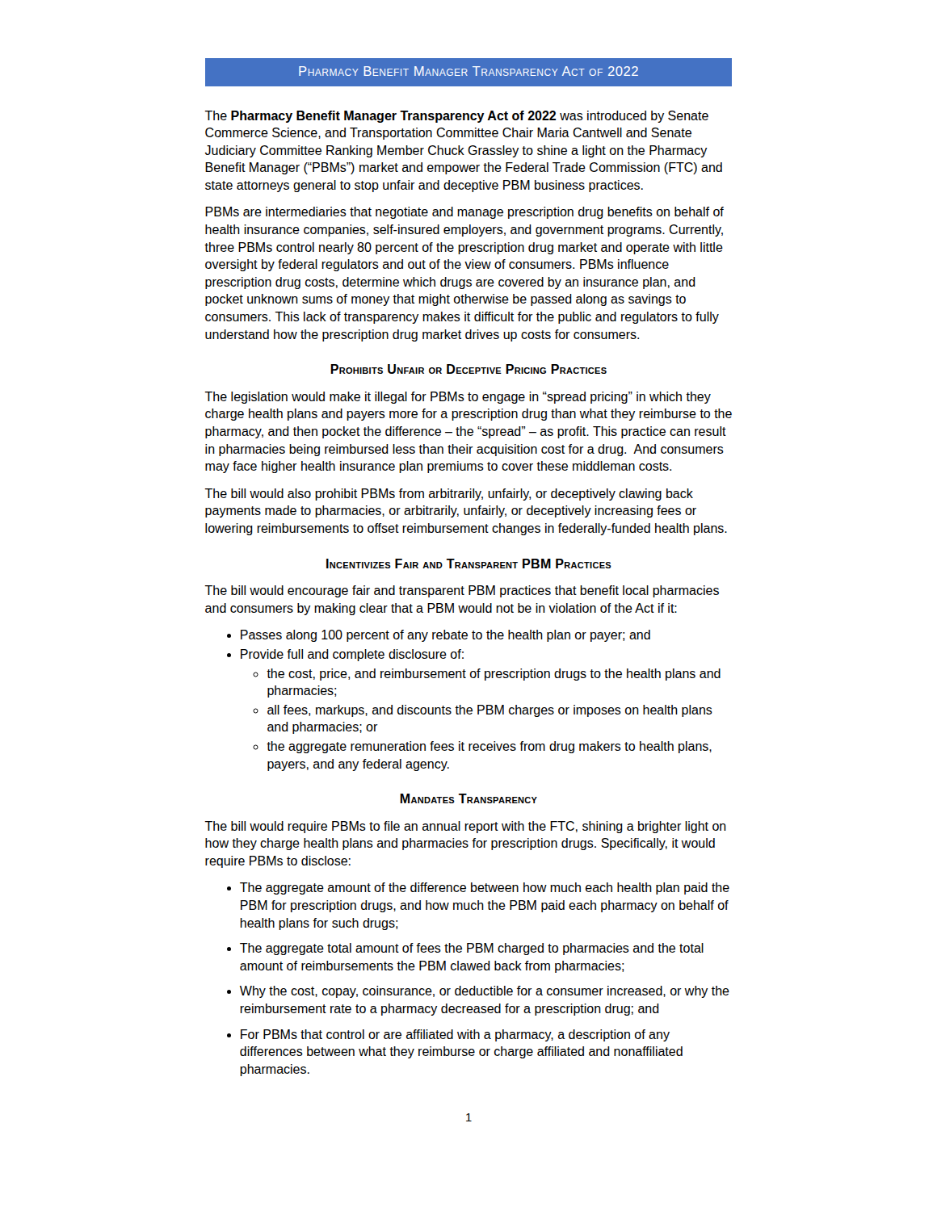Pharmacy Benefit Manager Transparency Act of 2022
The Pharmacy Benefit Manager Transparency Act of 2022 was introduced by Senate Commerce Science, and Transportation Committee Chair Maria Cantwell and Senate Judiciary Committee Ranking Member Chuck Grassley to shine a light on the Pharmacy Benefit Manager (“PBMs”) market and empower the Federal Trade Commission (FTC) and state attorneys general to stop unfair and deceptive PBM business practices.
PBMs are intermediaries that negotiate and manage prescription drug benefits on behalf of health insurance companies, self-insured employers, and government programs. Currently, three PBMs control nearly 80 percent of the prescription drug market and operate with little oversight by federal regulators and out of the view of consumers. PBMs influence prescription drug costs, determine which drugs are covered by an insurance plan, and pocket unknown sums of money that might otherwise be passed along as savings to consumers. This lack of transparency makes it difficult for the public and regulators to fully understand how the prescription drug market drives up costs for consumers.
Prohibits Unfair or Deceptive Pricing Practices
The legislation would make it illegal for PBMs to engage in “spread pricing” in which they charge health plans and payers more for a prescription drug than what they reimburse to the pharmacy, and then pocket the difference – the “spread” – as profit. This practice can result in pharmacies being reimbursed less than their acquisition cost for a drug. And consumers may face higher health insurance plan premiums to cover these middleman costs.
The bill would also prohibit PBMs from arbitrarily, unfairly, or deceptively clawing back payments made to pharmacies, or arbitrarily, unfairly, or deceptively increasing fees or lowering reimbursements to offset reimbursement changes in federally-funded health plans.
Incentivizes Fair and Transparent PBM Practices
The bill would encourage fair and transparent PBM practices that benefit local pharmacies and consumers by making clear that a PBM would not be in violation of the Act if it:
Passes along 100 percent of any rebate to the health plan or payer; and
Provide full and complete disclosure of:
the cost, price, and reimbursement of prescription drugs to the health plans and pharmacies;
all fees, markups, and discounts the PBM charges or imposes on health plans and pharmacies; or
the aggregate remuneration fees it receives from drug makers to health plans, payers, and any federal agency.
Mandates Transparency
The bill would require PBMs to file an annual report with the FTC, shining a brighter light on how they charge health plans and pharmacies for prescription drugs. Specifically, it would require PBMs to disclose:
The aggregate amount of the difference between how much each health plan paid the PBM for prescription drugs, and how much the PBM paid each pharmacy on behalf of health plans for such drugs;
The aggregate total amount of fees the PBM charged to pharmacies and the total amount of reimbursements the PBM clawed back from pharmacies;
Why the cost, copay, coinsurance, or deductible for a consumer increased, or why the reimbursement rate to a pharmacy decreased for a prescription drug; and
For PBMs that control or are affiliated with a pharmacy, a description of any differences between what they reimburse or charge affiliated and nonaffiliated pharmacies.
1